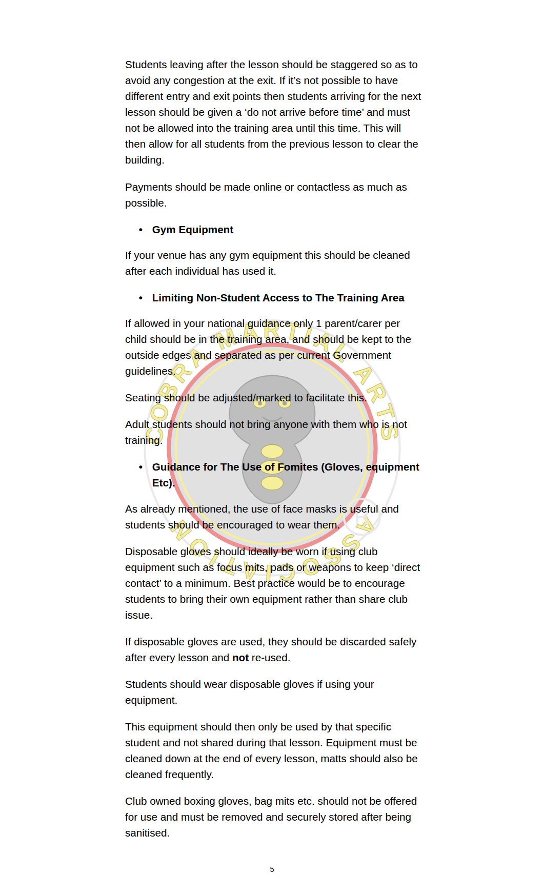COBRA MARTIAL ARTS ASSOCIATION R
Students leaving after the lesson should be staggered so as to avoid any congestion at the exit. If it’s not possible to have different entry and exit points then students arriving for the next lesson should be given a ‘do not arrive before time’ and must not be allowed into the training area until this time. This will then allow for all students from the previous lesson to clear the building.
Payments should be made online or contactless as much as possible.
Gym Equipment
If your venue has any gym equipment this should be cleaned after each individual has used it.
Limiting Non-Student Access to The Training Area
If allowed in your national guidance only 1 parent/carer per child should be in the training area, and should be kept to the outside edges and separated as per current Government guidelines.
Seating should be adjusted/marked to facilitate this.
Adult students should not bring anyone with them who is not training.
Guidance for The Use of Fomites (Gloves, equipment Etc).
As already mentioned, the use of face masks is useful and students should be encouraged to wear them.
Disposable gloves should ideally be worn if using club equipment such as focus mits, pads or weapons to keep ‘direct contact’ to a minimum. Best practice would be to encourage students to bring their own equipment rather than share club issue.
If disposable gloves are used, they should be discarded safely after every lesson and not re-used.
Students should wear disposable gloves if using your equipment.
This equipment should then only be used by that specific student and not shared during that lesson. Equipment must be cleaned down at the end of every lesson, matts should also be cleaned frequently.
Club owned boxing gloves, bag mits etc. should not be offered for use and must be removed and securely stored after being sanitised.
5